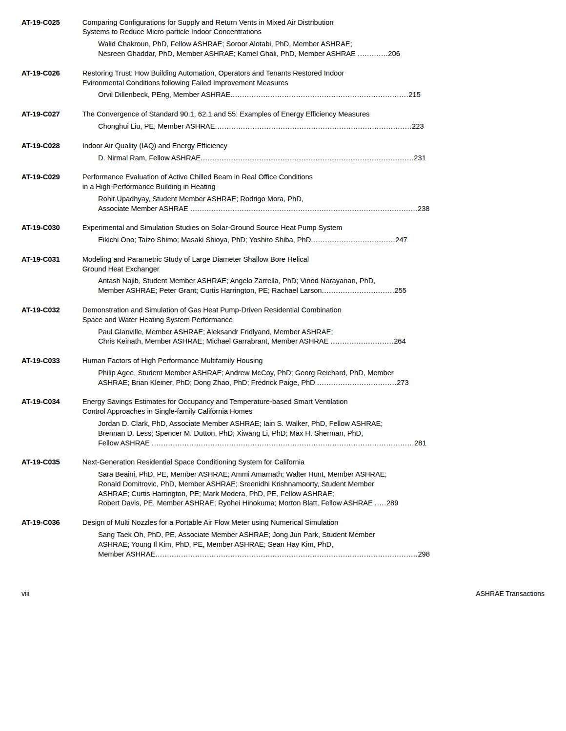| AT-19-C025 | Comparing Configurations for Supply and Return Vents in Mixed Air Distribution Systems to Reduce Micro-particle Indoor Concentrations Walid Chakroun, PhD, Fellow ASHRAE; Soroor Alotabi, PhD, Member ASHRAE; Nesreen Ghaddar, PhD, Member ASHRAE; Kamel Ghali, PhD, Member ASHRAE ............. 206 |
| AT-19-C026 | Restoring Trust: How Building Automation, Operators and Tenants Restored Indoor Evironmental Conditions following Failed Improvement Measures Orvil Dillenbeck, PEng, Member ASHRAE ............................................................................ 215 |
| AT-19-C027 | The Convergence of Standard 90.1, 62.1 and 55: Examples of Energy Efficiency Measures Chonghui Liu, PE, Member ASHRAE .................................................................................... 223 |
| AT-19-C028 | Indoor Air Quality (IAQ) and Energy Efficiency D. Nirmal Ram, Fellow ASHRAE ........................................................................................... 231 |
| AT-19-C029 | Performance Evaluation of Active Chilled Beam in Real Office Conditions in a High-Performance Building in Heating Rohit Upadhyay, Student Member ASHRAE; Rodrigo Mora, PhD, Associate Member ASHRAE ................................................................................................. 238 |
| AT-19-C030 | Experimental and Simulation Studies on Solar-Ground Source Heat Pump System Eikichi Ono; Taizo Shimo; Masaki Shioya, PhD; Yoshiro Shiba, PhD .................................... 247 |
| AT-19-C031 | Modeling and Parametric Study of Large Diameter Shallow Bore Helical Ground Heat Exchanger Antash Najib, Student Member ASHRAE; Angelo Zarrella, PhD; Vinod Narayanan, PhD, Member ASHRAE; Peter Grant; Curtis Harrington, PE; Rachael Larson ............................... 255 |
| AT-19-C032 | Demonstration and Simulation of Gas Heat Pump-Driven Residential Combination Space and Water Heating System Performance Paul Glanville, Member ASHRAE; Aleksandr Fridlyand, Member ASHRAE; Chris Keinath, Member ASHRAE; Michael Garrabrant, Member ASHRAE ........................... 264 |
| AT-19-C033 | Human Factors of High Performance Multifamily Housing Philip Agee, Student Member ASHRAE; Andrew McCoy, PhD; Georg Reichard, PhD, Member ASHRAE; Brian Kleiner, PhD; Dong Zhao, PhD; Fredrick Paige, PhD .................................. 273 |
| AT-19-C034 | Energy Savings Estimates for Occupancy and Temperature-based Smart Ventilation Control Approaches in Single-family California Homes Jordan D. Clark, PhD, Associate Member ASHRAE; Iain S. Walker, PhD, Fellow ASHRAE; Brennan D. Less; Spencer M. Dutton, PhD; Xiwang Li, PhD; Max H. Sherman, PhD, Fellow ASHRAE ................................................................................................................ 281 |
| AT-19-C035 | Next-Generation Residential Space Conditioning System for California Sara Beaini, PhD, PE, Member ASHRAE; Ammi Amarnath; Walter Hunt, Member ASHRAE; Ronald Domitrovic, PhD, Member ASHRAE; Sreenidhi Krishnamoorty, Student Member ASHRAE; Curtis Harrington, PE; Mark Modera, PhD, PE, Fellow ASHRAE; Robert Davis, PE, Member ASHRAE; Ryohei Hinokuma; Morton Blatt, Fellow ASHRAE ..... 289 |
| AT-19-C036 | Design of Multi Nozzles for a Portable Air Flow Meter using Numerical Simulation Sang Taek Oh, PhD, PE, Associate Member ASHRAE; Jong Jun Park, Student Member ASHRAE; Young Il Kim, PhD, PE, Member ASHRAE; Sean Hay Kim, PhD, Member ASHRAE ................................................................................................................ 298 |
viii ASHRAE Transactions